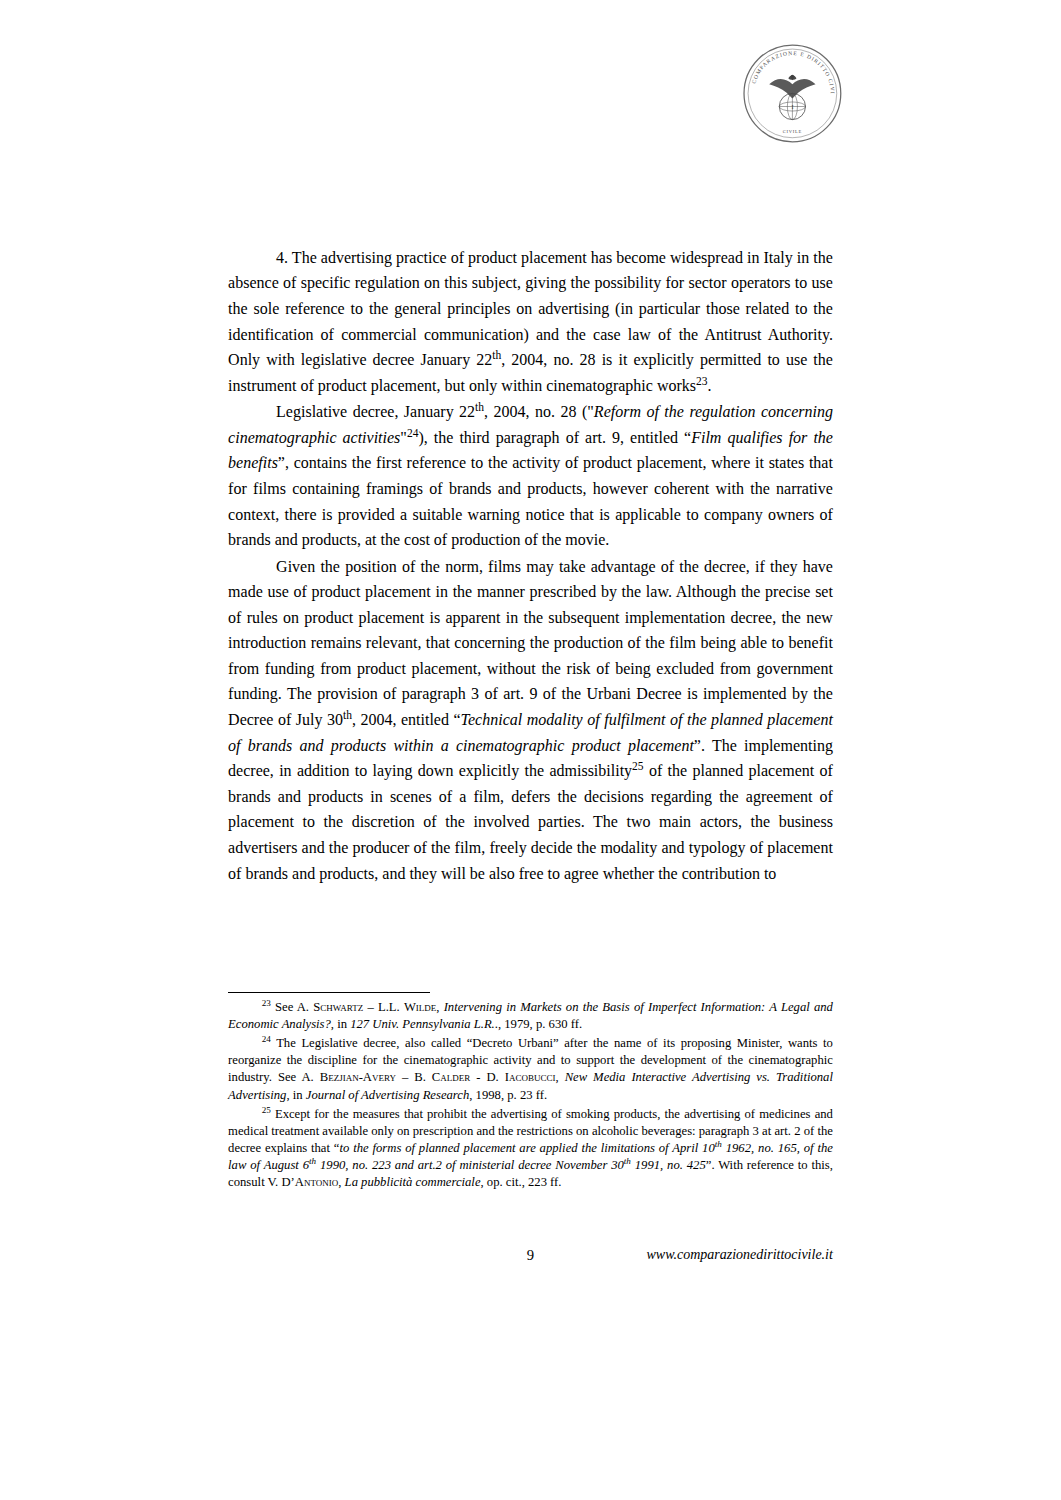COMPARAZIONE E DIRITTO CIVILE I CIVILE
4. The advertising practice of product placement has become widespread in Italy in the absence of specific regulation on this subject, giving the possibility for sector operators to use the sole reference to the general principles on advertising (in particular those related to the identification of commercial communication) and the case law of the Antitrust Authority. Only with legislative decree January 22th, 2004, no. 28 is it explicitly permitted to use the instrument of product placement, but only within cinematographic works23.
Legislative decree, January 22th, 2004, no. 28 ("Reform of the regulation concerning cinematographic activities"24), the third paragraph of art. 9, entitled “Film qualifies for the benefits”, contains the first reference to the activity of product placement, where it states that for films containing framings of brands and products, however coherent with the narrative context, there is provided a suitable warning notice that is applicable to company owners of brands and products, at the cost of production of the movie.
Given the position of the norm, films may take advantage of the decree, if they have made use of product placement in the manner prescribed by the law. Although the precise set of rules on product placement is apparent in the subsequent implementation decree, the new introduction remains relevant, that concerning the production of the film being able to benefit from funding from product placement, without the risk of being excluded from government funding. The provision of paragraph 3 of art. 9 of the Urbani Decree is implemented by the Decree of July 30th, 2004, entitled “Technical modality of fulfilment of the planned placement of brands and products within a cinematographic product placement”. The implementing decree, in addition to laying down explicitly the admissibility25 of the planned placement of brands and products in scenes of a film, defers the decisions regarding the agreement of placement to the discretion of the involved parties. The two main actors, the business advertisers and the producer of the film, freely decide the modality and typology of placement of brands and products, and they will be also free to agree whether the contribution to
23 See A. Schwartz – L.L. Wilde, Intervening in Markets on the Basis of Imperfect Information: A Legal and Economic Analysis?, in 127 Univ. Pennsylvania L.R.., 1979, p. 630 ff.
24 The Legislative decree, also called “Decreto Urbani” after the name of its proposing Minister, wants to reorganize the discipline for the cinematographic activity and to support the development of the cinematographic industry. See A. Bezjian-Avery – B. Calder - D. Iacobucci, New Media Interactive Advertising vs. Traditional Advertising, in Journal of Advertising Research, 1998, p. 23 ff.
25 Except for the measures that prohibit the advertising of smoking products, the advertising of medicines and medical treatment available only on prescription and the restrictions on alcoholic beverages: paragraph 3 at art. 2 of the decree explains that “to the forms of planned placement are applied the limitations of April 10th 1962, no. 165, of the law of August 6th 1990, no. 223 and art.2 of ministerial decree November 30th 1991, no. 425”. With reference to this, consult V. D’Antonio, La pubblicità commerciale, op. cit., 223 ff.
9 www.comparazionedirittocivile.it